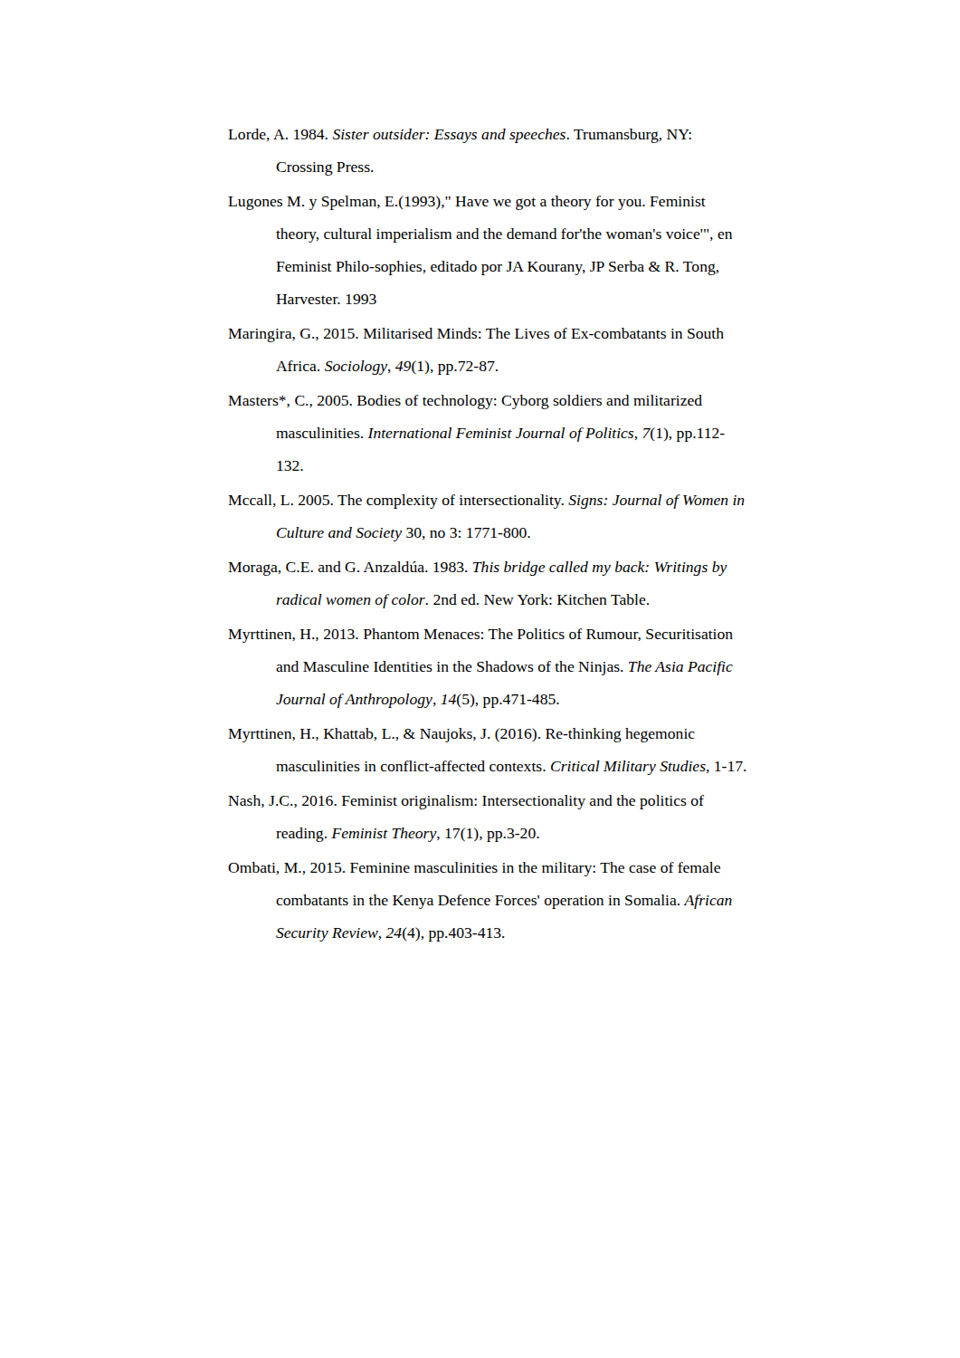Lorde, A. 1984. Sister outsider: Essays and speeches. Trumansburg, NY: Crossing Press.
Lugones M. y Spelman, E.(1993)," Have we got a theory for you. Feminist theory, cultural imperialism and the demand for'the woman's voice'", en Feminist Philo-sophies, editado por JA Kourany, JP Serba & R. Tong, Harvester. 1993
Maringira, G., 2015. Militarised Minds: The Lives of Ex-combatants in South Africa. Sociology, 49(1), pp.72-87.
Masters*, C., 2005. Bodies of technology: Cyborg soldiers and militarized masculinities. International Feminist Journal of Politics, 7(1), pp.112-132.
Mccall, L. 2005. The complexity of intersectionality. Signs: Journal of Women in Culture and Society 30, no 3: 1771-800.
Moraga, C.E. and G. Anzaldúa. 1983. This bridge called my back: Writings by radical women of color. 2nd ed. New York: Kitchen Table.
Myrttinen, H., 2013. Phantom Menaces: The Politics of Rumour, Securitisation and Masculine Identities in the Shadows of the Ninjas. The Asia Pacific Journal of Anthropology, 14(5), pp.471-485.
Myrttinen, H., Khattab, L., & Naujoks, J. (2016). Re-thinking hegemonic masculinities in conflict-affected contexts. Critical Military Studies, 1-17.
Nash, J.C., 2016. Feminist originalism: Intersectionality and the politics of reading. Feminist Theory, 17(1), pp.3-20.
Ombati, M., 2015. Feminine masculinities in the military: The case of female combatants in the Kenya Defence Forces' operation in Somalia. African Security Review, 24(4), pp.403-413.